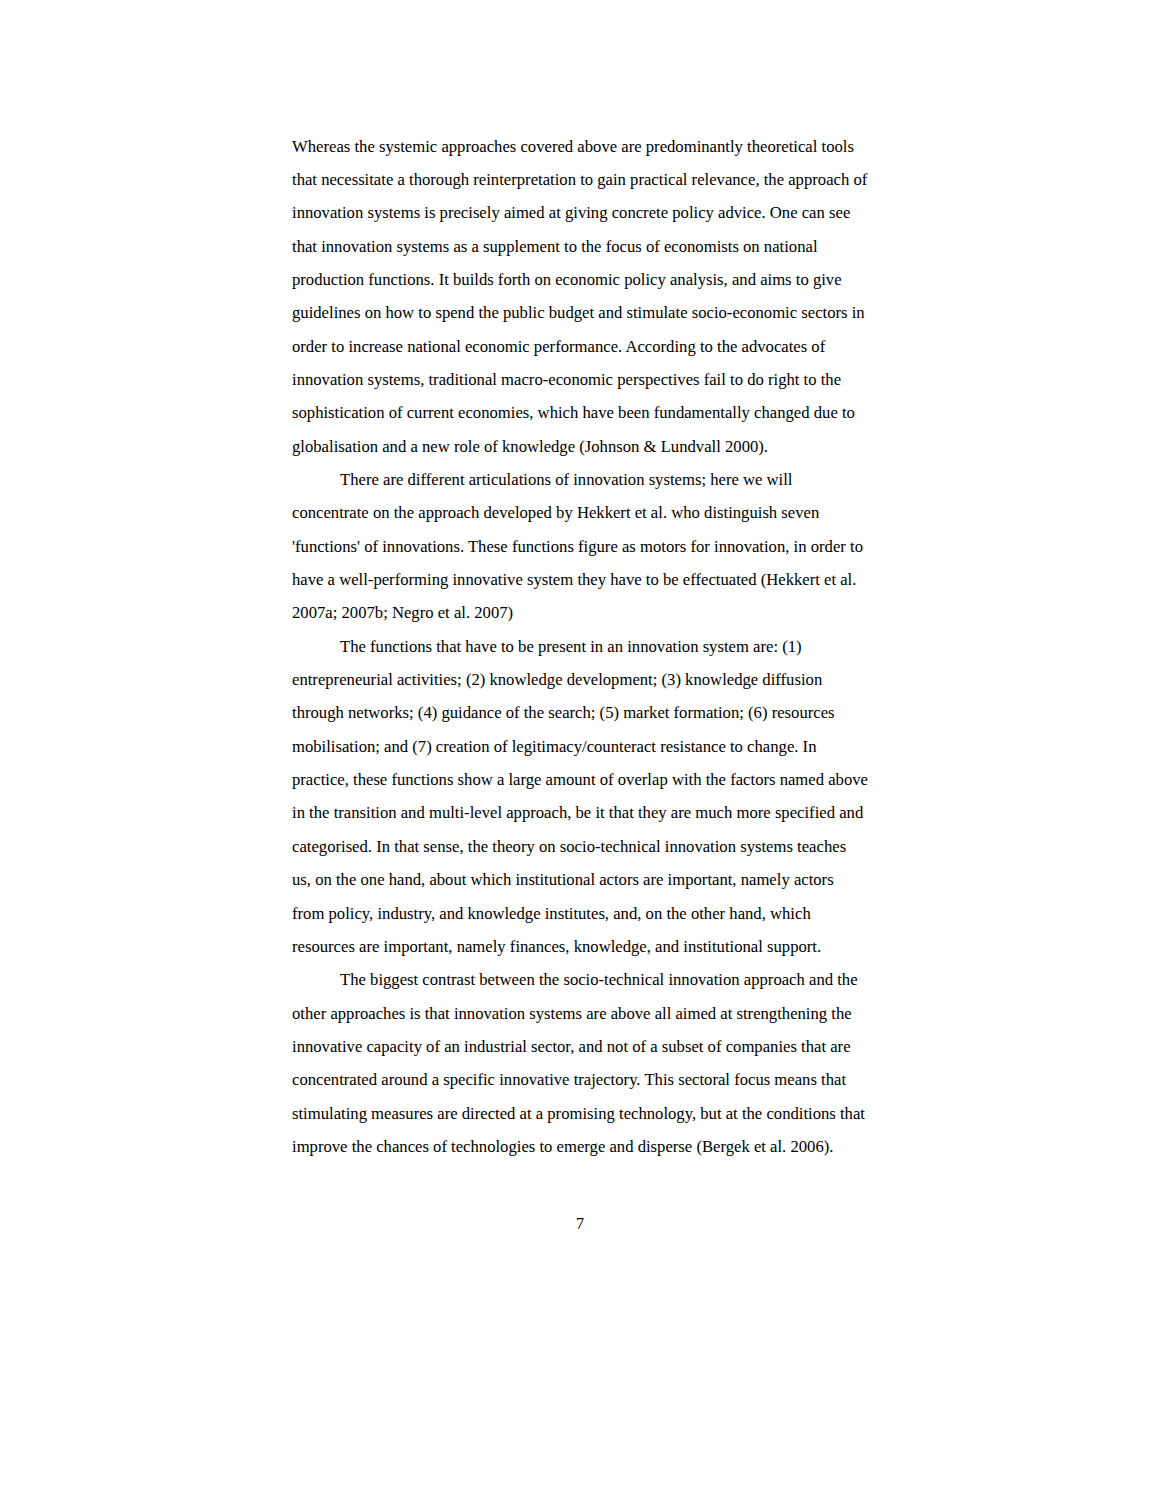Whereas the systemic approaches covered above are predominantly theoretical tools that necessitate a thorough reinterpretation to gain practical relevance, the approach of innovation systems is precisely aimed at giving concrete policy advice. One can see that innovation systems as a supplement to the focus of economists on national production functions. It builds forth on economic policy analysis, and aims to give guidelines on how to spend the public budget and stimulate socio-economic sectors in order to increase national economic performance. According to the advocates of innovation systems, traditional macro-economic perspectives fail to do right to the sophistication of current economies, which have been fundamentally changed due to globalisation and a new role of knowledge (Johnson & Lundvall 2000).
There are different articulations of innovation systems; here we will concentrate on the approach developed by Hekkert et al. who distinguish seven 'functions' of innovations. These functions figure as motors for innovation, in order to have a well-performing innovative system they have to be effectuated (Hekkert et al. 2007a; 2007b; Negro et al. 2007)
The functions that have to be present in an innovation system are: (1) entrepreneurial activities; (2) knowledge development; (3) knowledge diffusion through networks; (4) guidance of the search; (5) market formation; (6) resources mobilisation; and (7) creation of legitimacy/counteract resistance to change. In practice, these functions show a large amount of overlap with the factors named above in the transition and multi-level approach, be it that they are much more specified and categorised. In that sense, the theory on socio-technical innovation systems teaches us, on the one hand, about which institutional actors are important, namely actors from policy, industry, and knowledge institutes, and, on the other hand, which resources are important, namely finances, knowledge, and institutional support.
The biggest contrast between the socio-technical innovation approach and the other approaches is that innovation systems are above all aimed at strengthening the innovative capacity of an industrial sector, and not of a subset of companies that are concentrated around a specific innovative trajectory. This sectoral focus means that stimulating measures are directed at a promising technology, but at the conditions that improve the chances of technologies to emerge and disperse (Bergek et al. 2006).
7